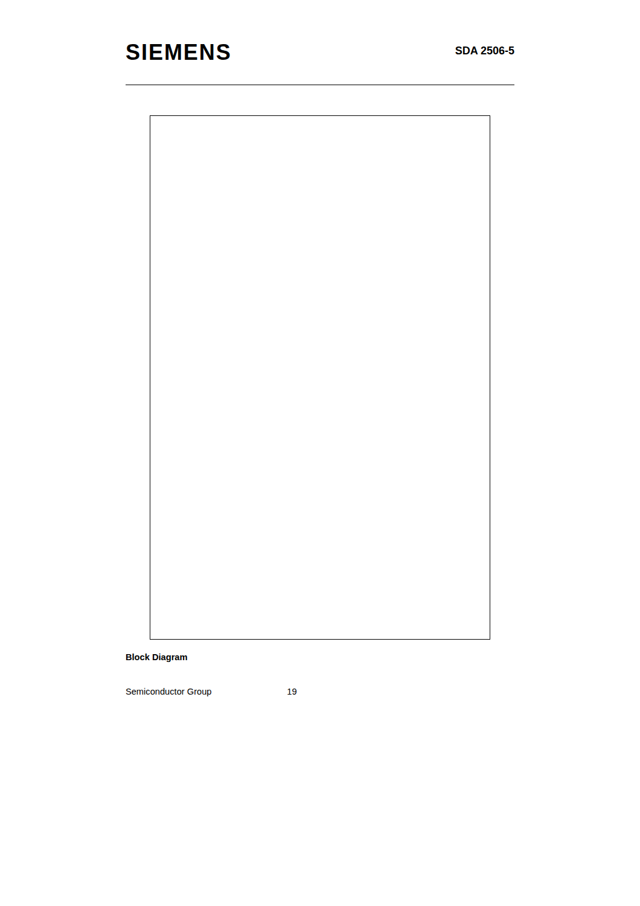SIEMENS
SDA 2506-5
Block Diagram
Semiconductor Group 19